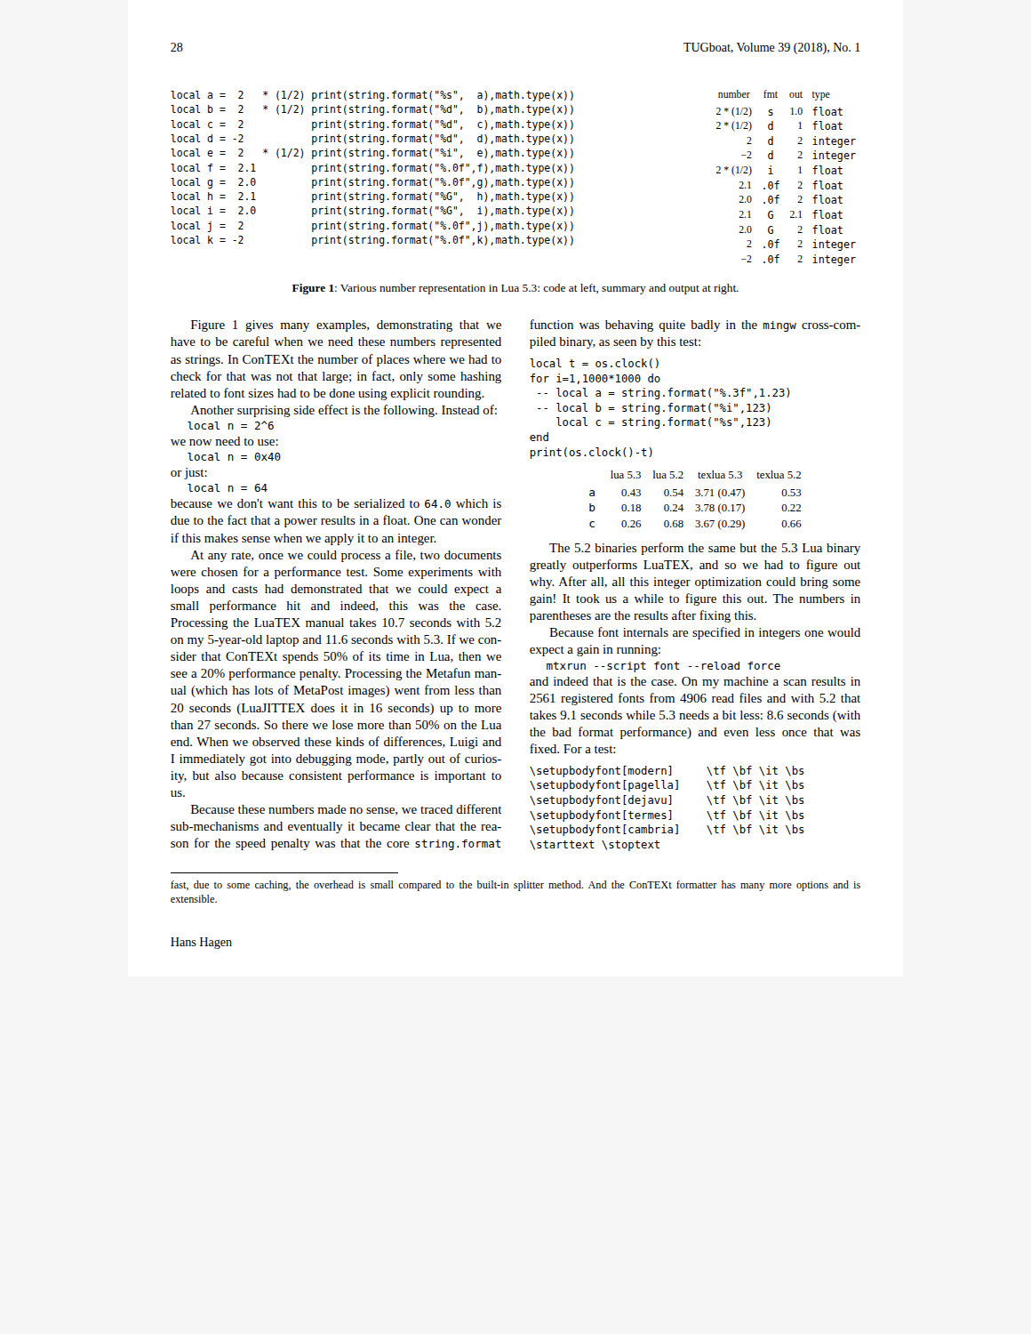28 TUGboat, Volume 39 (2018), No. 1
local a =  2   * (1/2) print(string.format("%s",  a),math.type(x))
local b =  2   * (1/2) print(string.format("%d",  b),math.type(x))
local c =  2           print(string.format("%d",  c),math.type(x))
local d = -2           print(string.format("%d",  d),math.type(x))
local e =  2   * (1/2) print(string.format("%i",  e),math.type(x))
local f =  2.1         print(string.format("%.0f",f),math.type(x))
local g =  2.0         print(string.format("%.0f",g),math.type(x))
local h =  2.1         print(string.format("%G",  h),math.type(x))
local i =  2.0         print(string.format("%G",  i),math.type(x))
local j =  2           print(string.format("%.0f",j),math.type(x))
local k = -2           print(string.format("%.0f",k),math.type(x))
| number | fmt | out | type |
| --- | --- | --- | --- |
| 2 * (1/2) | s | 1.0 | float |
| 2 * (1/2) | d | 1 | float |
| 2 | d | 2 | integer |
| −2 | d | 2 | integer |
| 2 * (1/2) | i | 1 | float |
| 2.1 | .0f | 2 | float |
| 2.0 | .0f | 2 | float |
| 2.1 | G | 2.1 | float |
| 2.0 | G | 2 | float |
| 2 | .0f | 2 | integer |
| −2 | .0f | 2 | integer |
Figure 1: Various number representation in Lua 5.3: code at left, summary and output at right.
Figure 1 gives many examples, demonstrating that we have to be careful when we need these numbers represented as strings. In ConTEXt the number of places where we had to check for that was not that large; in fact, only some hashing related to font sizes had to be done using explicit rounding.
Another surprising side effect is the following. Instead of:
local n = 2^6
we now need to use:
local n = 0x40
or just:
local n = 64
because we don't want this to be serialized to 64.0 which is due to the fact that a power results in a float. One can wonder if this makes sense when we apply it to an integer.
At any rate, once we could process a file, two documents were chosen for a performance test. Some experiments with loops and casts had demonstrated that we could expect a small performance hit and indeed, this was the case. Processing the LuaTEX manual takes 10.7 seconds with 5.2 on my 5-year-old laptop and 11.6 seconds with 5.3. If we consider that ConTEXt spends 50% of its time in Lua, then we see a 20% performance penalty. Processing the Metafun manual (which has lots of MetaPost images) went from less than 20 seconds (LuaJITTEX does it in 16 seconds) up to more than 27 seconds. So there we lose more than 50% on the Lua end. When we observed these kinds of differences, Luigi and I immediately got into debugging mode, partly out of curiosity, but also because consistent performance is important to us.
Because these numbers made no sense, we traced different sub-mechanisms and eventually it became clear that the reason for the speed penalty was that the core string.format function was behaving quite badly in the mingw cross-compiled binary, as seen by this test:
local t = os.clock()
for i=1,1000*1000 do
 -- local a = string.format("%.3f",1.23)
 -- local b = string.format("%i",123)
    local c = string.format("%s",123)
end
print(os.clock()-t)
| | lua 5.3 | lua 5.2 | texlua 5.3 | texlua 5.2 |
| --- | --- | --- | --- | --- |
| a | 0.43 | 0.54 | 3.71 (0.47) | 0.53 |
| b | 0.18 | 0.24 | 3.78 (0.17) | 0.22 |
| c | 0.26 | 0.68 | 3.67 (0.29) | 0.66 |
The 5.2 binaries perform the same but the 5.3 Lua binary greatly outperforms LuaTEX, and so we had to figure out why. After all, all this integer optimization could bring some gain! It took us a while to figure this out. The numbers in parentheses are the results after fixing this.
Because font internals are specified in integers one would expect a gain in running:
mtxrun --script font --reload force
and indeed that is the case. On my machine a scan results in 2561 registered fonts from 4906 read files and with 5.2 that takes 9.1 seconds while 5.3 needs a bit less: 8.6 seconds (with the bad format performance) and even less once that was fixed. For a test:
\setupbodyfont[modern]     \tf \bf \it \bs
\setupbodyfont[pagella]    \tf \bf \it \bs
\setupbodyfont[dejavu]     \tf \bf \it \bs
\setupbodyfont[termes]     \tf \bf \it \bs
\setupbodyfont[cambria]    \tf \bf \it \bs
\starttext \stoptext
fast, due to some caching, the overhead is small compared to the built-in splitter method. And the ConTEXt formatter has many more options and is extensible.
Hans Hagen